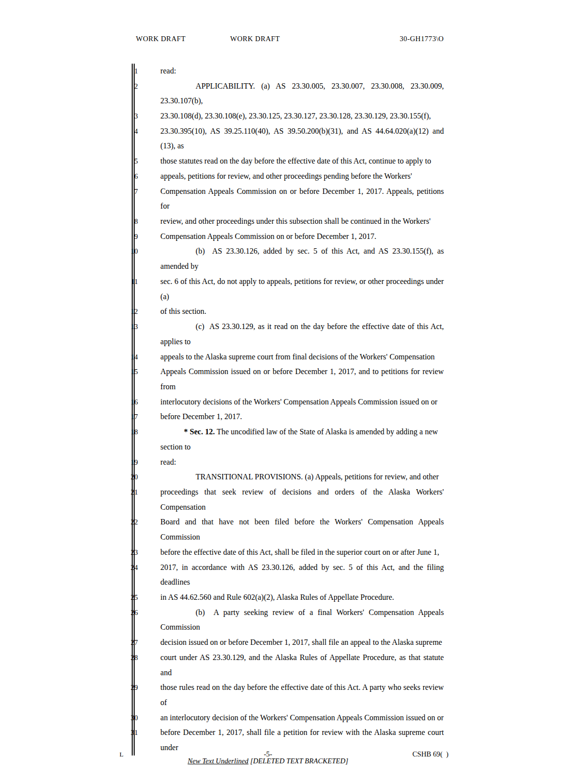WORK DRAFT WORK DRAFT 30-GH1773\O
read:
APPLICABILITY. (a) AS 23.30.005, 23.30.007, 23.30.008, 23.30.009, 23.30.107(b),
23.30.108(d), 23.30.108(e), 23.30.125, 23.30.127, 23.30.128, 23.30.129, 23.30.155(f),
23.30.395(10), AS 39.25.110(40), AS 39.50.200(b)(31), and AS 44.64.020(a)(12) and (13), as
those statutes read on the day before the effective date of this Act, continue to apply to
appeals, petitions for review, and other proceedings pending before the Workers'
Compensation Appeals Commission on or before December 1, 2017. Appeals, petitions for
review, and other proceedings under this subsection shall be continued in the Workers'
Compensation Appeals Commission on or before December 1, 2017.
(b) AS 23.30.126, added by sec. 5 of this Act, and AS 23.30.155(f), as amended by
sec. 6 of this Act, do not apply to appeals, petitions for review, or other proceedings under (a)
of this section.
(c) AS 23.30.129, as it read on the day before the effective date of this Act, applies to
appeals to the Alaska supreme court from final decisions of the Workers' Compensation
Appeals Commission issued on or before December 1, 2017, and to petitions for review from
interlocutory decisions of the Workers' Compensation Appeals Commission issued on or
before December 1, 2017.
* Sec. 12. The uncodified law of the State of Alaska is amended by adding a new section to
read:
TRANSITIONAL PROVISIONS. (a) Appeals, petitions for review, and other
proceedings that seek review of decisions and orders of the Alaska Workers' Compensation
Board and that have not been filed before the Workers' Compensation Appeals Commission
before the effective date of this Act, shall be filed in the superior court on or after June 1,
2017, in accordance with AS 23.30.126, added by sec. 5 of this Act, and the filing deadlines
in AS 44.62.560 and Rule 602(a)(2), Alaska Rules of Appellate Procedure.
(b) A party seeking review of a final Workers' Compensation Appeals Commission
decision issued on or before December 1, 2017, shall file an appeal to the Alaska supreme
court under AS 23.30.129, and the Alaska Rules of Appellate Procedure, as that statute and
those rules read on the day before the effective date of this Act. A party who seeks review of
an interlocutory decision of the Workers' Compensation Appeals Commission issued on or
before December 1, 2017, shall file a petition for review with the Alaska supreme court under
L -5- New Text Underlined [DELETED TEXT BRACKETED] CSHB 69( )